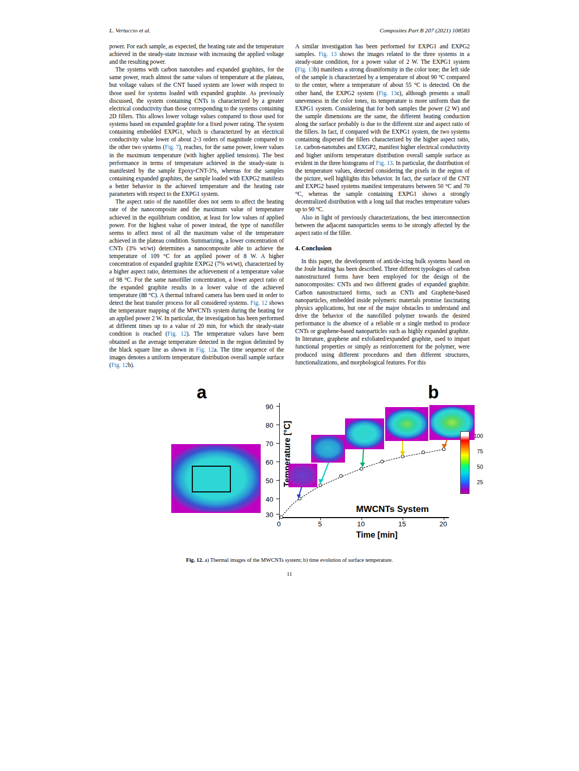L. Vertuccio et al.
Composites Part B 207 (2021) 108583
power. For each sample, as expected, the heating rate and the temperature achieved in the steady-state increase with increasing the applied voltage and the resulting power.
The systems with carbon nanotubes and expanded graphites, for the same power, reach almost the same values of temperature at the plateau, but voltage values of the CNT based system are lower with respect to those used for systems loaded with expanded graphite. As previously discussed, the system containing CNTs is characterized by a greater electrical conductivity than those corresponding to the systems containing 2D fillers. This allows lower voltage values compared to those used for systems based on expanded graphite for a fixed power rating. The system containing embedded EXPG1, which is characterized by an electrical conductivity value lower of about 2-3 orders of magnitude compared to the other two systems (Fig. 7), reaches, for the same power, lower values in the maximum temperature (with higher applied tensions). The best performance in terms of temperature achieved in the steady-state is manifested by the sample Epoxy-CNT-3%, whereas for the samples containing expanded graphites, the sample loaded with EXPG2 manifests a better behavior in the achieved temperature and the heating rate parameters with respect to the EXPG1 system.
The aspect ratio of the nanofiller does not seem to affect the heating rate of the nanocomposite and the maximum value of temperature achieved in the equilibrium condition, at least for low values of applied power. For the highest value of power instead, the type of nanofiller seems to affect most of all the maximum value of the temperature achieved in the plateau condition. Summarizing, a lower concentration of CNTs (3% wt/wt) determines a nanocomposite able to achieve the temperature of 109 °C for an applied power of 8 W. A higher concentration of expanded graphite EXPG2 (7% wt/wt), characterized by a higher aspect ratio, determines the achievement of a temperature value of 98 °C. For the same nanofiller concentration, a lower aspect ratio of the expanded graphite results in a lower value of the achieved temperature (88 °C). A thermal infrared camera has been used in order to detect the heat transfer process for all considered systems. Fig. 12 shows the temperature mapping of the MWCNTs system during the heating for an applied power 2 W. In particular, the investigation has been performed at different times up to a value of 20 min, for which the steady-state condition is reached (Fig. 12). The temperature values have been obtained as the average temperature detected in the region delimited by the black square line as shown in Fig. 12a. The time sequence of the images denotes a uniform temperature distribution overall sample surface (Fig. 12b).
A similar investigation has been performed for EXPG1 and EXPG2 samples. Fig. 13 shows the images related to the three systems in a steady-state condition, for a power value of 2 W. The EXPG1 system (Fig. 13b) manifests a strong disuniformity in the color tone; the left side of the sample is characterized by a temperature of about 90 °C compared to the center, where a temperature of about 55 °C is detected. On the other hand, the EXPG2 system (Fig. 13c), although presents a small unevenness in the color tones, its temperature is more uniform than the EXPG1 system. Considering that for both samples the power (2 W) and the sample dimensions are the same, the different heating conduction along the surface probably is due to the different size and aspect ratio of the fillers. In fact, if compared with the EXPG1 system, the two systems containing dispersed the fillers characterized by the higher aspect ratio, i.e. carbon-nanotubes and EXGP2, manifest higher electrical conductivity and higher uniform temperature distribution overall sample surface as evident in the three histograms of Fig. 13. In particular, the distribution of the temperature values, detected considering the pixels in the region of the picture, well highlights this behavior. In fact, the surface of the CNT and EXPG2 based systems manifest temperatures between 50 °C and 70 °C, whereas the sample containing EXPG1 shows a strongly decentralized distribution with a long tail that reaches temperature values up to 90 °C.
Also in light of previously characterizations, the best interconnection between the adjacent nanoparticles seems to be strongly affected by the aspect ratio of the filler.
4. Conclusion
In this paper, the development of anti/de-icing bulk systems based on the Joule heating has been described. Three different typologies of carbon nanostructured forms have been employed for the design of the nanocomposites: CNTs and two different grades of expanded graphite. Carbon nanostructured forms, such as CNTs and Graphene-based nanoparticles, embedded inside polymeric materials promise fascinating physics applications, but one of the major obstacles to understand and drive the behavior of the nanofilled polymer towards the desired performance is the absence of a reliable or a single method to produce CNTs or graphene-based nanoparticles such as highly expanded graphite. In literature, graphene and exfoliated/expanded graphite, used to impart functional properties or simply as reinforcement for the polymer, were produced using different procedures and then different structures, functionalizations, and morphological features. For this
a
b
Temperature [°C]
Time [min]
MWCNTs System
90
80
70
60
50
40
30
0
5
10
15
20
100
75
50
25
Fig. 12. a) Thermal images of the MWCNTs system; b) time evolution of surface temperature.
11